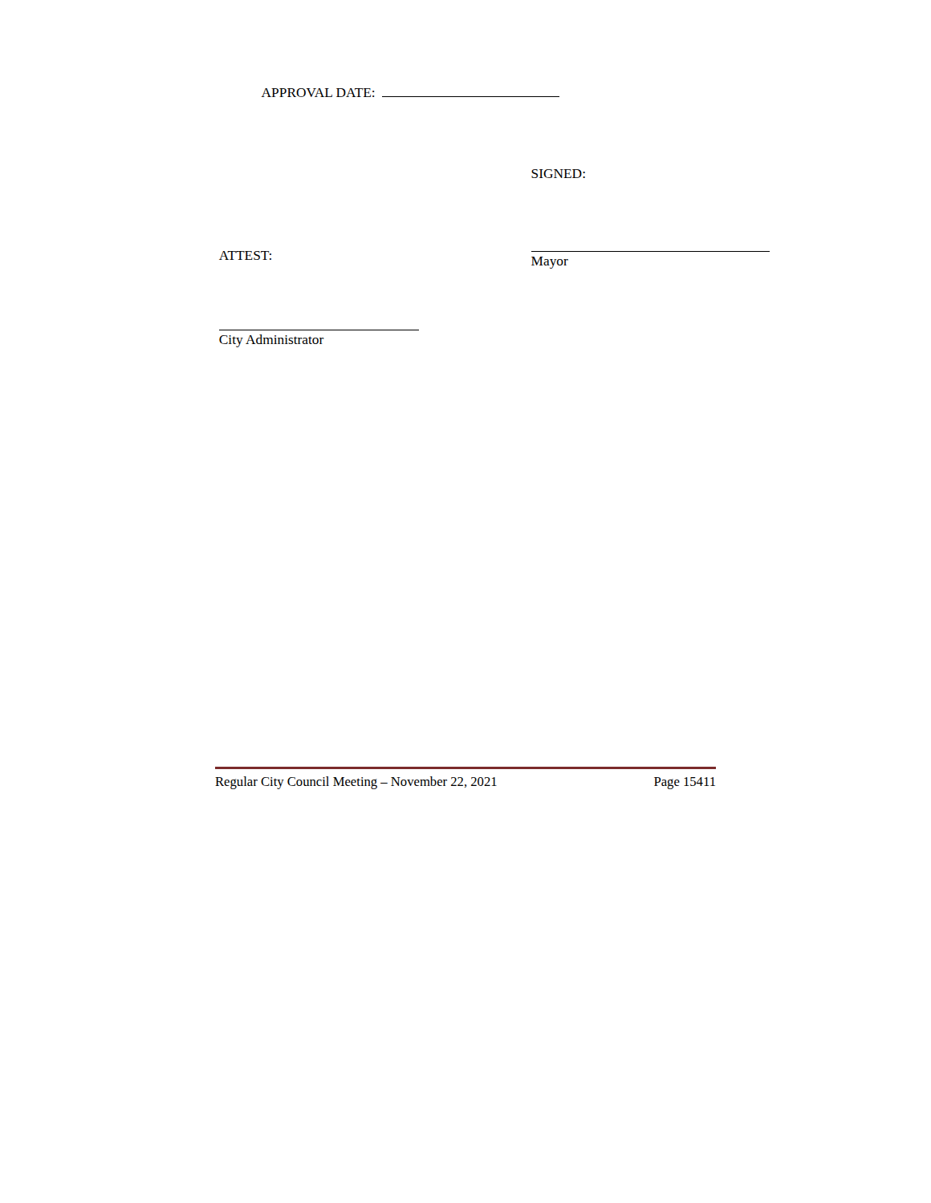APPROVAL DATE:
SIGNED:
Mayor
ATTEST:
City Administrator
Regular City Council Meeting – November 22, 2021
Page 15411